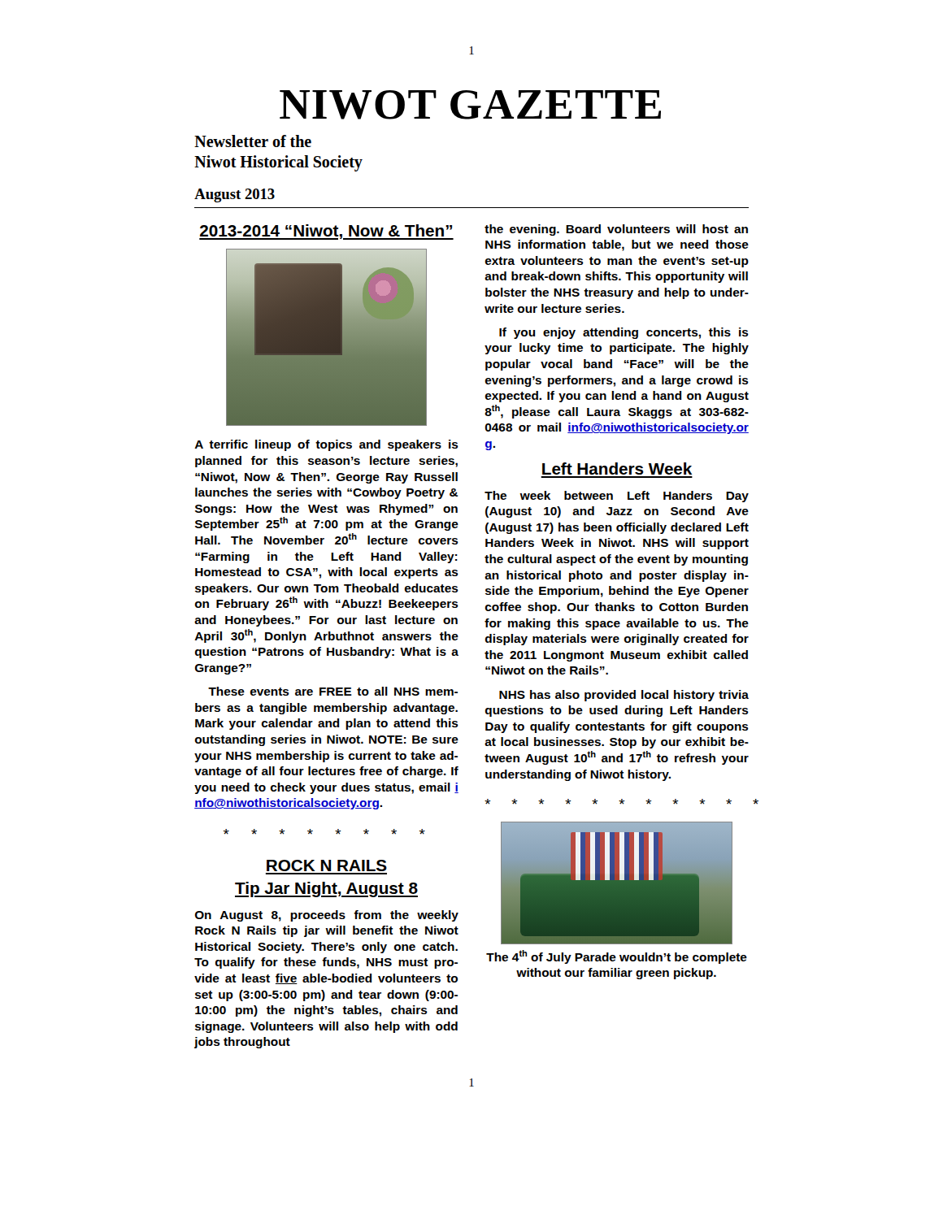1
NIWOT GAZETTE
Newsletter of the
Niwot Historical Society
August 2013
2013-2014 “Niwot, Now & Then”
A terrific lineup of topics and speakers is planned for this season’s lecture series, “Niwot, Now & Then”. George Ray Russell launches the series with “Cowboy Poetry & Songs: How the West was Rhymed” on September 25th at 7:00 pm at the Grange Hall. The November 20th lecture covers “Farming in the Left Hand Valley: Homestead to CSA”, with local experts as speakers. Our own Tom Theobald educates on February 26th with “Abuzz! Beekeepers and Honeybees.” For our last lecture on April 30th, Donlyn Arbuthnot answers the question “Patrons of Husbandry: What is a Grange?”
These events are FREE to all NHS members as a tangible membership advantage. Mark your calendar and plan to attend this outstanding series in Niwot. NOTE: Be sure your NHS membership is current to take advantage of all four lectures free of charge. If you need to check your dues status, email info@niwothistoricalsociety.org.
* * * * * * * *
ROCK N RAILS
Tip Jar Night, August 8
On August 8, proceeds from the weekly Rock N Rails tip jar will benefit the Niwot Historical Society. There’s only one catch. To qualify for these funds, NHS must provide at least five able-bodied volunteers to set up (3:00-5:00 pm) and tear down (9:00-10:00 pm) the night’s tables, chairs and signage. Volunteers will also help with odd jobs throughout
the evening. Board volunteers will host an NHS information table, but we need those extra volunteers to man the event’s set-up and break-down shifts. This opportunity will bolster the NHS treasury and help to underwrite our lecture series.
If you enjoy attending concerts, this is your lucky time to participate. The highly popular vocal band “Face” will be the evening’s performers, and a large crowd is expected. If you can lend a hand on August 8th, please call Laura Skaggs at 303-682-0468 or mail info@niwothistoricalsociety.org.
Left Handers Week
The week between Left Handers Day (August 10) and Jazz on Second Ave (August 17) has been officially declared Left Handers Week in Niwot. NHS will support the cultural aspect of the event by mounting an historical photo and poster display inside the Emporium, behind the Eye Opener coffee shop. Our thanks to Cotton Burden for making this space available to us. The display materials were originally created for the 2011 Longmont Museum exhibit called “Niwot on the Rails”.
NHS has also provided local history trivia questions to be used during Left Handers Day to qualify contestants for gift coupons at local businesses. Stop by our exhibit between August 10th and 17th to refresh your understanding of Niwot history.
* * * * * * * * * * *
The 4th of July Parade wouldn’t be complete
without our familiar green pickup.
1